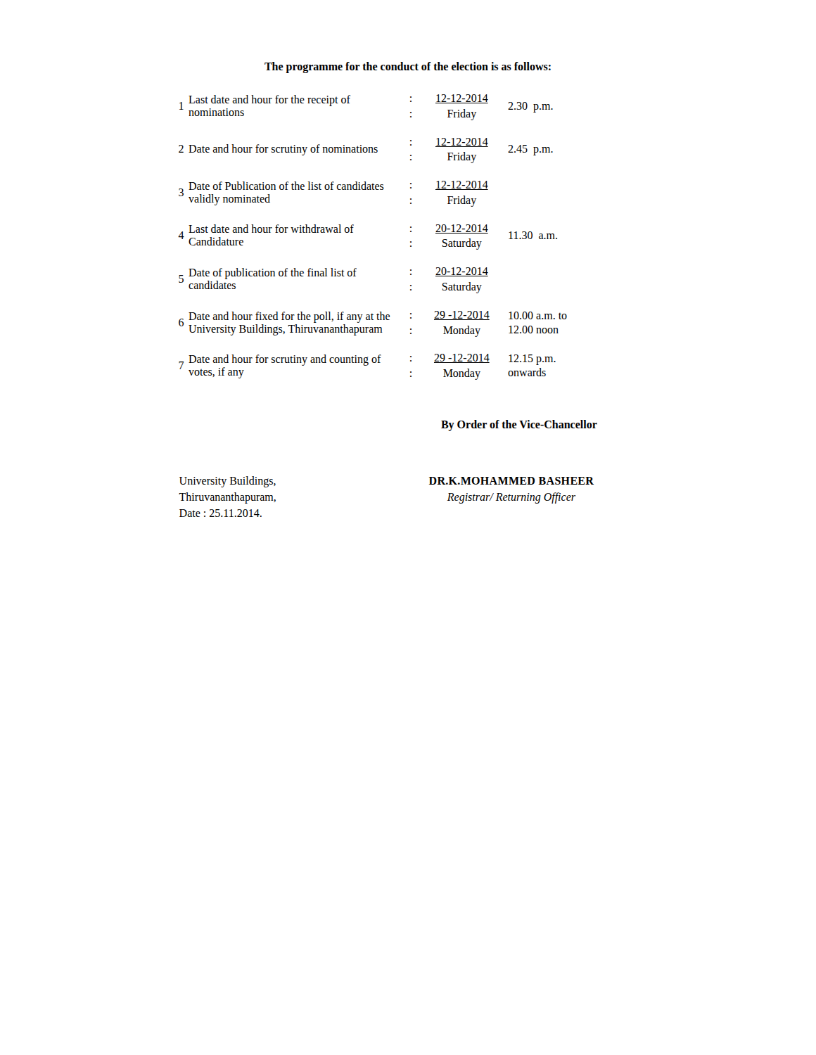The programme for the conduct of the election is as follows:
| 1 | Last date and hour for the receipt of nominations | : : | 12-12-2014 Friday | 2.30 p.m. |
| 2 | Date and hour for scrutiny of nominations | : : | 12-12-2014 Friday | 2.45 p.m. |
| 3 | Date of Publication of the list of candidates validly nominated | : : | 12-12-2014 Friday | |
| 4 | Last date and hour for withdrawal of Candidature | : : | 20-12-2014 Saturday | 11.30 a.m. |
| 5 | Date of publication of the final list of candidates | : : | 20-12-2014 Saturday | |
| 6 | Date and hour fixed for the poll, if any at the University Buildings, Thiruvananthapuram | : : | 29 -12-2014 Monday | 10.00 a.m. to 12.00 noon |
| 7 | Date and hour for scrutiny and counting of votes, if any | : : | 29 -12-2014 Monday | 12.15 p.m. onwards |
By Order of the Vice-Chancellor
| University Buildings, Thiruvananthapuram, Date : 25.11.2014. | DR.K.MOHAMMED BASHEER Registrar/ Returning Officer |